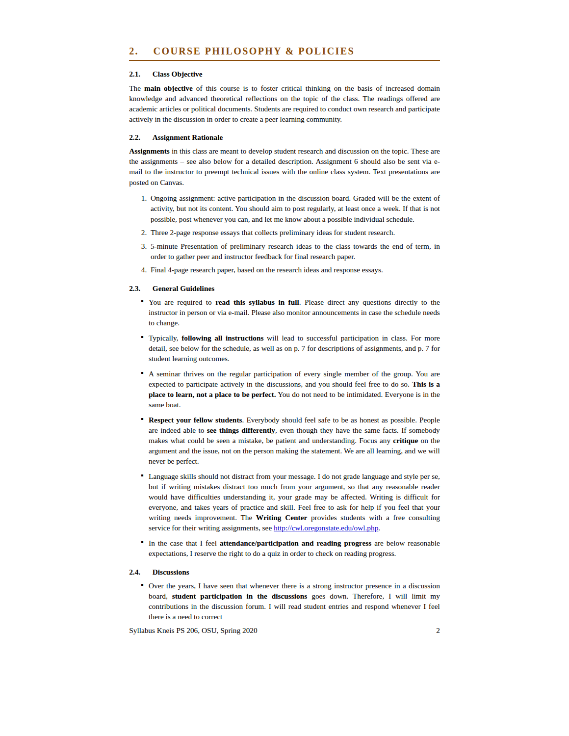2. Course Philosophy & Policies
2.1. Class Objective
The main objective of this course is to foster critical thinking on the basis of increased domain knowledge and advanced theoretical reflections on the topic of the class. The readings offered are academic articles or political documents. Students are required to conduct own research and participate actively in the discussion in order to create a peer learning community.
2.2. Assignment Rationale
Assignments in this class are meant to develop student research and discussion on the topic. These are the assignments – see also below for a detailed description. Assignment 6 should also be sent via e-mail to the instructor to preempt technical issues with the online class system. Text presentations are posted on Canvas.
Ongoing assignment: active participation in the discussion board. Graded will be the extent of activity, but not its content. You should aim to post regularly, at least once a week. If that is not possible, post whenever you can, and let me know about a possible individual schedule.
Three 2-page response essays that collects preliminary ideas for student research.
5-minute Presentation of preliminary research ideas to the class towards the end of term, in order to gather peer and instructor feedback for final research paper.
Final 4-page research paper, based on the research ideas and response essays.
2.3. General Guidelines
You are required to read this syllabus in full. Please direct any questions directly to the instructor in person or via e-mail. Please also monitor announcements in case the schedule needs to change.
Typically, following all instructions will lead to successful participation in class. For more detail, see below for the schedule, as well as on p. 7 for descriptions of assignments, and p. 7 for student learning outcomes.
A seminar thrives on the regular participation of every single member of the group. You are expected to participate actively in the discussions, and you should feel free to do so. This is a place to learn, not a place to be perfect. You do not need to be intimidated. Everyone is in the same boat.
Respect your fellow students. Everybody should feel safe to be as honest as possible. People are indeed able to see things differently, even though they have the same facts. If somebody makes what could be seen a mistake, be patient and understanding. Focus any critique on the argument and the issue, not on the person making the statement. We are all learning, and we will never be perfect.
Language skills should not distract from your message. I do not grade language and style per se, but if writing mistakes distract too much from your argument, so that any reasonable reader would have difficulties understanding it, your grade may be affected. Writing is difficult for everyone, and takes years of practice and skill. Feel free to ask for help if you feel that your writing needs improvement. The Writing Center provides students with a free consulting service for their writing assignments, see http://cwl.oregonstate.edu/owl.php.
In the case that I feel attendance/participation and reading progress are below reasonable expectations, I reserve the right to do a quiz in order to check on reading progress.
2.4. Discussions
Over the years, I have seen that whenever there is a strong instructor presence in a discussion board, student participation in the discussions goes down. Therefore, I will limit my contributions in the discussion forum. I will read student entries and respond whenever I feel there is a need to correct
Syllabus Kneis PS 206, OSU, Spring 2020 2